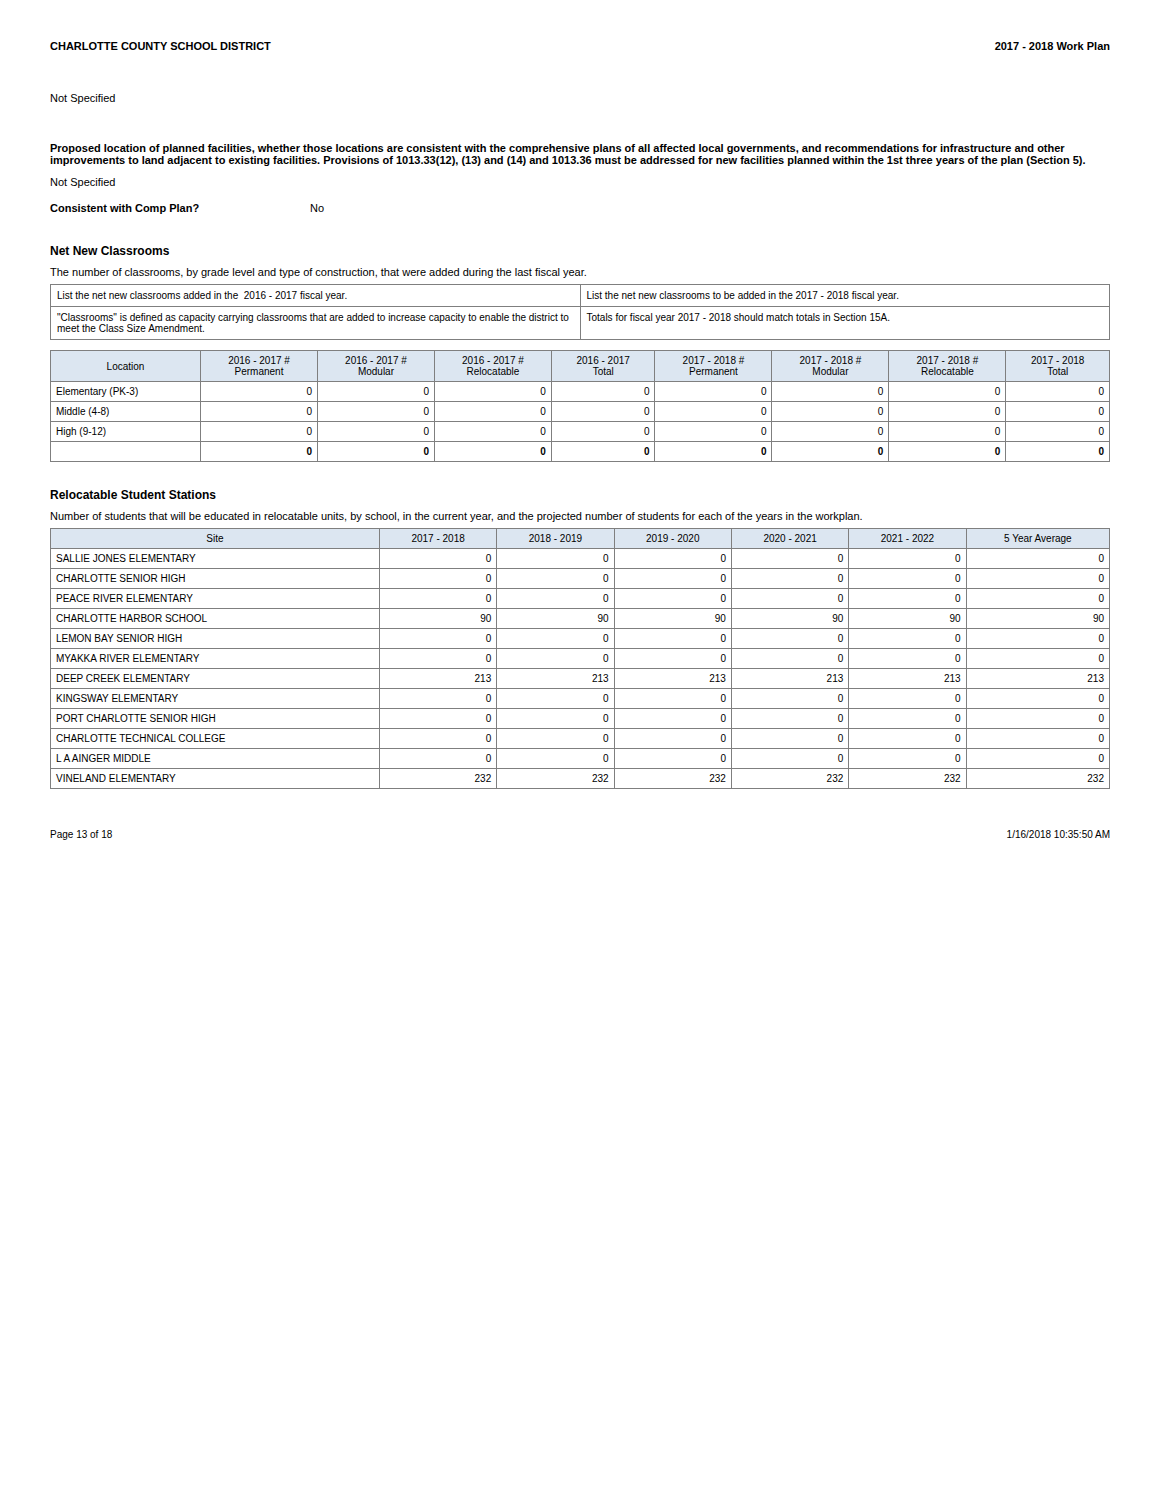CHARLOTTE COUNTY SCHOOL DISTRICT
2017 - 2018 Work Plan
Not Specified
Proposed location of planned facilities, whether those locations are consistent with the comprehensive plans of all affected local governments, and recommendations for infrastructure and other improvements to land adjacent to existing facilities. Provisions of 1013.33(12), (13) and (14) and 1013.36 must be addressed for new facilities planned within the 1st three years of the plan (Section 5).
Not Specified
Consistent with Comp Plan?
No
Net New Classrooms
The number of classrooms, by grade level and type of construction, that were added during the last fiscal year.
| List the net new classrooms added in the 2016 - 2017 fiscal year. | List the net new classrooms to be added in the 2017 - 2018 fiscal year. |
| "Classrooms" is defined as capacity carrying classrooms that are added to increase capacity to enable the district to meet the Class Size Amendment. | Totals for fiscal year 2017 - 2018 should match totals in Section 15A. |
| Location | 2016 - 2017 # Permanent | 2016 - 2017 # Modular | 2016 - 2017 # Relocatable | 2016 - 2017 Total | 2017 - 2018 # Permanent | 2017 - 2018 # Modular | 2017 - 2018 # Relocatable | 2017 - 2018 Total |
| --- | --- | --- | --- | --- | --- | --- | --- | --- |
| Elementary (PK-3) | 0 | 0 | 0 | 0 | 0 | 0 | 0 | 0 |
| Middle (4-8) | 0 | 0 | 0 | 0 | 0 | 0 | 0 | 0 |
| High (9-12) | 0 | 0 | 0 | 0 | 0 | 0 | 0 | 0 |
| | 0 | 0 | 0 | 0 | 0 | 0 | 0 | 0 |
Relocatable Student Stations
Number of students that will be educated in relocatable units, by school, in the current year, and the projected number of students for each of the years in the workplan.
| Site | 2017 - 2018 | 2018 - 2019 | 2019 - 2020 | 2020 - 2021 | 2021 - 2022 | 5 Year Average |
| --- | --- | --- | --- | --- | --- | --- |
| SALLIE JONES ELEMENTARY | 0 | 0 | 0 | 0 | 0 | 0 |
| CHARLOTTE SENIOR HIGH | 0 | 0 | 0 | 0 | 0 | 0 |
| PEACE RIVER ELEMENTARY | 0 | 0 | 0 | 0 | 0 | 0 |
| CHARLOTTE HARBOR SCHOOL | 90 | 90 | 90 | 90 | 90 | 90 |
| LEMON BAY SENIOR HIGH | 0 | 0 | 0 | 0 | 0 | 0 |
| MYAKKA RIVER ELEMENTARY | 0 | 0 | 0 | 0 | 0 | 0 |
| DEEP CREEK ELEMENTARY | 213 | 213 | 213 | 213 | 213 | 213 |
| KINGSWAY ELEMENTARY | 0 | 0 | 0 | 0 | 0 | 0 |
| PORT CHARLOTTE SENIOR HIGH | 0 | 0 | 0 | 0 | 0 | 0 |
| CHARLOTTE TECHNICAL COLLEGE | 0 | 0 | 0 | 0 | 0 | 0 |
| L A AINGER MIDDLE | 0 | 0 | 0 | 0 | 0 | 0 |
| VINELAND ELEMENTARY | 232 | 232 | 232 | 232 | 232 | 232 |
Page 13 of 18
1/16/2018 10:35:50 AM